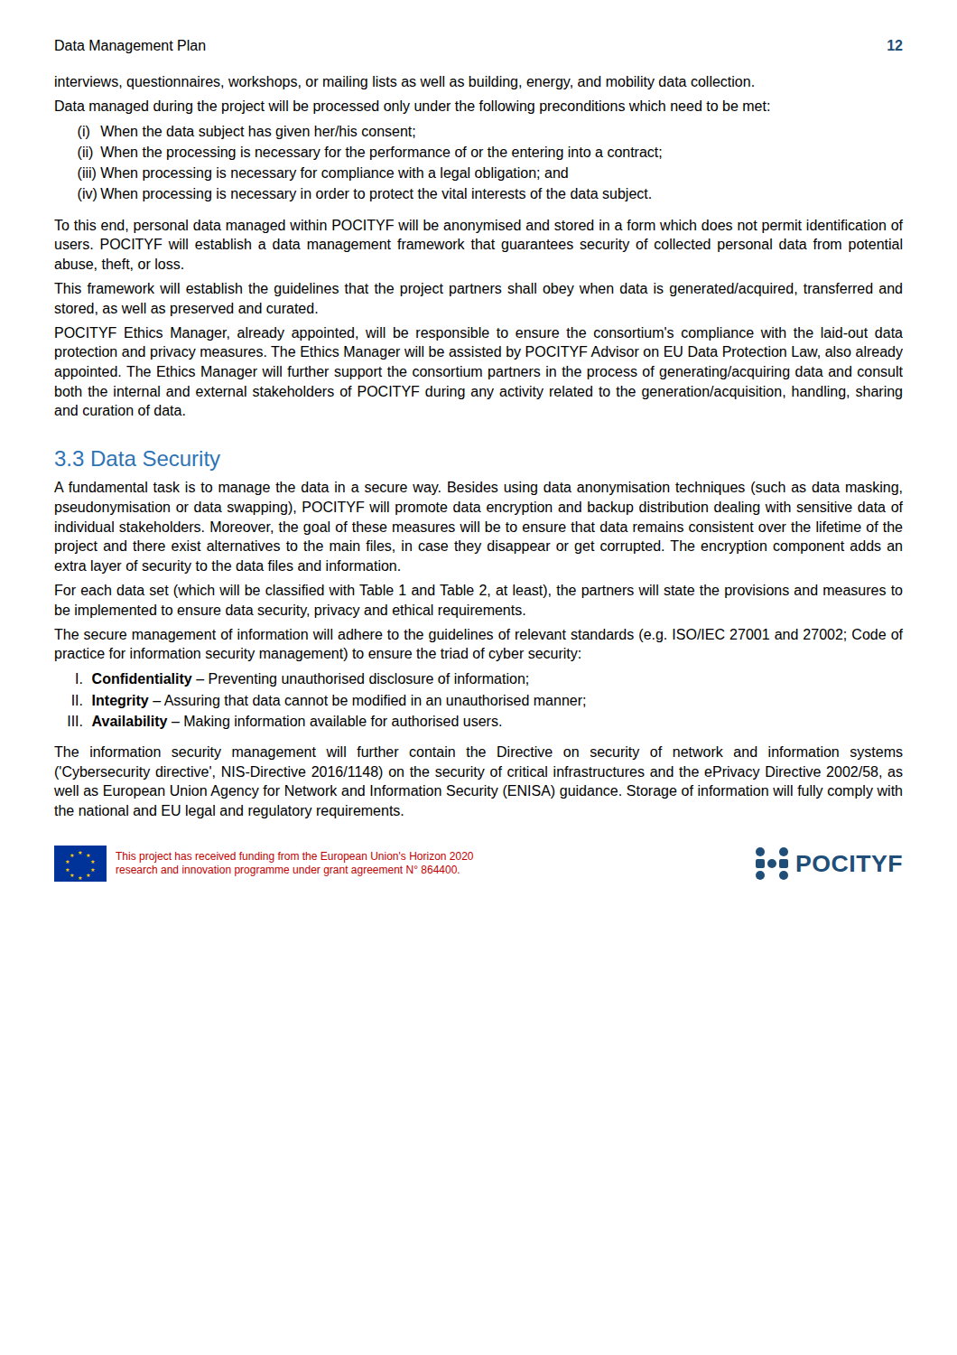Data Management Plan 12
interviews, questionnaires, workshops, or mailing lists as well as building, energy, and mobility data collection.
Data managed during the project will be processed only under the following preconditions which need to be met:
(i) When the data subject has given her/his consent;
(ii) When the processing is necessary for the performance of or the entering into a contract;
(iii) When processing is necessary for compliance with a legal obligation; and
(iv) When processing is necessary in order to protect the vital interests of the data subject.
To this end, personal data managed within POCITYF will be anonymised and stored in a form which does not permit identification of users. POCITYF will establish a data management framework that guarantees security of collected personal data from potential abuse, theft, or loss.
This framework will establish the guidelines that the project partners shall obey when data is generated/acquired, transferred and stored, as well as preserved and curated.
POCITYF Ethics Manager, already appointed, will be responsible to ensure the consortium's compliance with the laid-out data protection and privacy measures. The Ethics Manager will be assisted by POCITYF Advisor on EU Data Protection Law, also already appointed. The Ethics Manager will further support the consortium partners in the process of generating/acquiring data and consult both the internal and external stakeholders of POCITYF during any activity related to the generation/acquisition, handling, sharing and curation of data.
3.3 Data Security
A fundamental task is to manage the data in a secure way. Besides using data anonymisation techniques (such as data masking, pseudonymisation or data swapping), POCITYF will promote data encryption and backup distribution dealing with sensitive data of individual stakeholders. Moreover, the goal of these measures will be to ensure that data remains consistent over the lifetime of the project and there exist alternatives to the main files, in case they disappear or get corrupted. The encryption component adds an extra layer of security to the data files and information.
For each data set (which will be classified with Table 1 and Table 2, at least), the partners will state the provisions and measures to be implemented to ensure data security, privacy and ethical requirements.
The secure management of information will adhere to the guidelines of relevant standards (e.g. ISO/IEC 27001 and 27002; Code of practice for information security management) to ensure the triad of cyber security:
I. Confidentiality – Preventing unauthorised disclosure of information;
II. Integrity – Assuring that data cannot be modified in an unauthorised manner;
III. Availability – Making information available for authorised users.
The information security management will further contain the Directive on security of network and information systems ('Cybersecurity directive', NIS-Directive 2016/1148) on the security of critical infrastructures and the ePrivacy Directive 2002/58, as well as European Union Agency for Network and Information Security (ENISA) guidance. Storage of information will fully comply with the national and EU legal and regulatory requirements.
★ ★ ★ ★ ★ ★ ★ ★ ★ ★
This project has received funding from the European Union's Horizon 2020
research and innovation programme under grant agreement N° 864400.
POCITYF